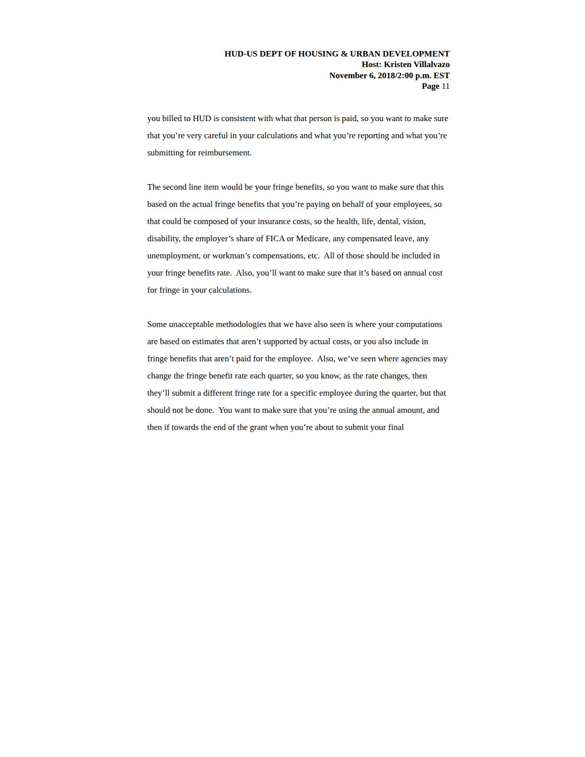HUD-US DEPT OF HOUSING & URBAN DEVELOPMENT Host: Kristen Villalvazo November 6, 2018/2:00 p.m. EST Page 11
you billed to HUD is consistent with what that person is paid, so you want to make sure that you’re very careful in your calculations and what you’re reporting and what you’re submitting for reimbursement.
The second line item would be your fringe benefits, so you want to make sure that this based on the actual fringe benefits that you’re paying on behalf of your employees, so that could be composed of your insurance costs, so the health, life, dental, vision, disability, the employer’s share of FICA or Medicare, any compensated leave, any unemployment, or workman’s compensations, etc. All of those should be included in your fringe benefits rate. Also, you’ll want to make sure that it’s based on annual cost for fringe in your calculations.
Some unacceptable methodologies that we have also seen is where your computations are based on estimates that aren’t supported by actual costs, or you also include in fringe benefits that aren’t paid for the employee. Also, we’ve seen where agencies may change the fringe benefit rate each quarter, so you know, as the rate changes, then they’ll submit a different fringe rate for a specific employee during the quarter, but that should not be done. You want to make sure that you’re using the annual amount, and then if towards the end of the grant when you’re about to submit your final